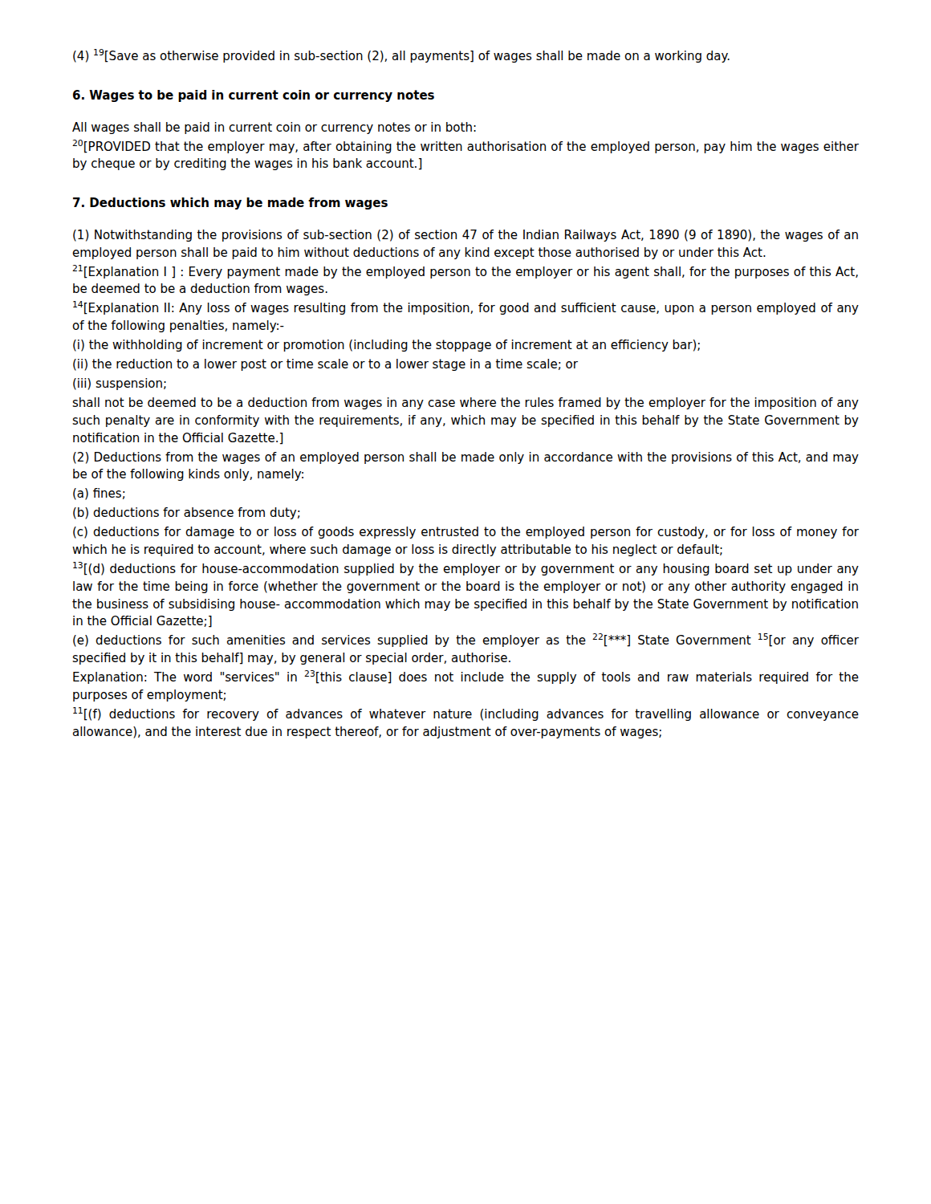(4) 19[Save as otherwise provided in sub-section (2), all payments] of wages shall be made on a working day.
6. Wages to be paid in current coin or currency notes
All wages shall be paid in current coin or currency notes or in both:
20[PROVIDED that the employer may, after obtaining the written authorisation of the employed person, pay him the wages either by cheque or by crediting the wages in his bank account.]
7. Deductions which may be made from wages
(1) Notwithstanding the provisions of sub-section (2) of section 47 of the Indian Railways Act, 1890 (9 of 1890), the wages of an employed person shall be paid to him without deductions of any kind except those authorised by or under this Act.
21[Explanation I ] : Every payment made by the employed person to the employer or his agent shall, for the purposes of this Act, be deemed to be a deduction from wages.
14[Explanation II: Any loss of wages resulting from the imposition, for good and sufficient cause, upon a person employed of any of the following penalties, namely:-
(i) the withholding of increment or promotion (including the stoppage of increment at an efficiency bar);
(ii) the reduction to a lower post or time scale or to a lower stage in a time scale; or
(iii) suspension;
shall not be deemed to be a deduction from wages in any case where the rules framed by the employer for the imposition of any such penalty are in conformity with the requirements, if any, which may be specified in this behalf by the State Government by notification in the Official Gazette.]
(2) Deductions from the wages of an employed person shall be made only in accordance with the provisions of this Act, and may be of the following kinds only, namely:
(a) fines;
(b) deductions for absence from duty;
(c) deductions for damage to or loss of goods expressly entrusted to the employed person for custody, or for loss of money for which he is required to account, where such damage or loss is directly attributable to his neglect or default;
13[(d) deductions for house-accommodation supplied by the employer or by government or any housing board set up under any law for the time being in force (whether the government or the board is the employer or not) or any other authority engaged in the business of subsidising house- accommodation which may be specified in this behalf by the State Government by notification in the Official Gazette;]
(e) deductions for such amenities and services supplied by the employer as the 22[***] State Government 15[or any officer specified by it in this behalf] may, by general or special order, authorise.
Explanation: The word "services" in 23[this clause] does not include the supply of tools and raw materials required for the purposes of employment;
11[(f) deductions for recovery of advances of whatever nature (including advances for travelling allowance or conveyance allowance), and the interest due in respect thereof, or for adjustment of over-payments of wages;